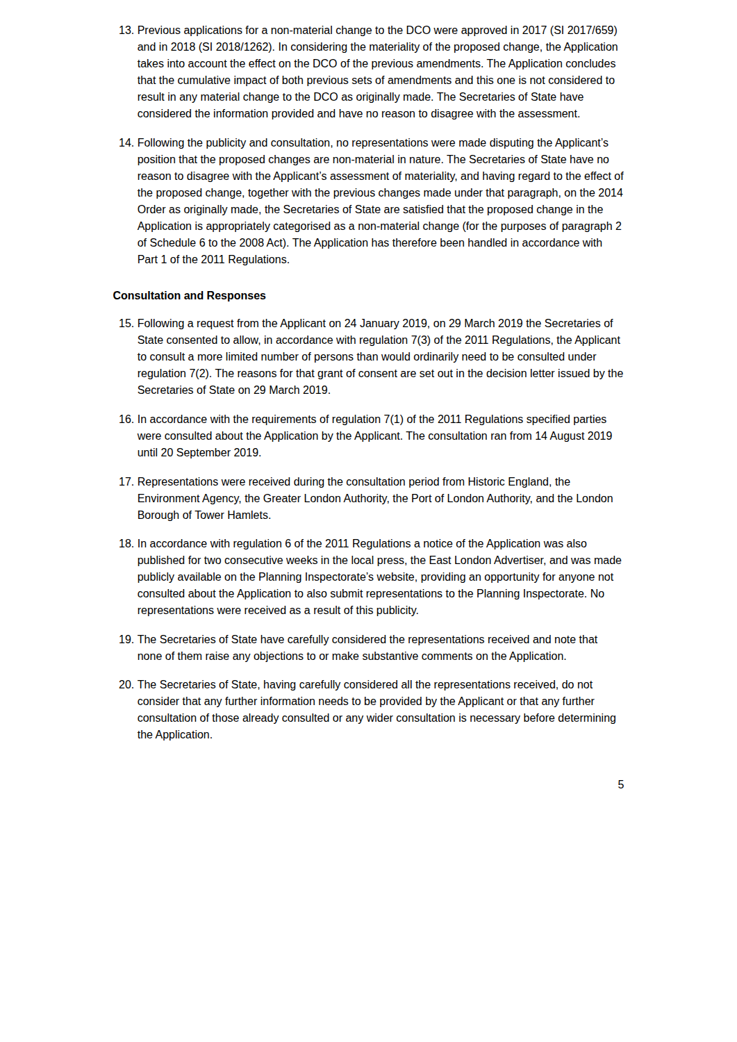Previous applications for a non-material change to the DCO were approved in 2017 (SI 2017/659) and in 2018 (SI 2018/1262). In considering the materiality of the proposed change, the Application takes into account the effect on the DCO of the previous amendments. The Application concludes that the cumulative impact of both previous sets of amendments and this one is not considered to result in any material change to the DCO as originally made. The Secretaries of State have considered the information provided and have no reason to disagree with the assessment.
Following the publicity and consultation, no representations were made disputing the Applicant’s position that the proposed changes are non-material in nature. The Secretaries of State have no reason to disagree with the Applicant’s assessment of materiality, and having regard to the effect of the proposed change, together with the previous changes made under that paragraph, on the 2014 Order as originally made, the Secretaries of State are satisfied that the proposed change in the Application is appropriately categorised as a non-material change (for the purposes of paragraph 2 of Schedule 6 to the 2008 Act). The Application has therefore been handled in accordance with Part 1 of the 2011 Regulations.
Consultation and Responses
Following a request from the Applicant on 24 January 2019, on 29 March 2019 the Secretaries of State consented to allow, in accordance with regulation 7(3) of the 2011 Regulations, the Applicant to consult a more limited number of persons than would ordinarily need to be consulted under regulation 7(2). The reasons for that grant of consent are set out in the decision letter issued by the Secretaries of State on 29 March 2019.
In accordance with the requirements of regulation 7(1) of the 2011 Regulations specified parties were consulted about the Application by the Applicant. The consultation ran from 14 August 2019 until 20 September 2019.
Representations were received during the consultation period from Historic England, the Environment Agency, the Greater London Authority, the Port of London Authority, and the London Borough of Tower Hamlets.
In accordance with regulation 6 of the 2011 Regulations a notice of the Application was also published for two consecutive weeks in the local press, the East London Advertiser, and was made publicly available on the Planning Inspectorate’s website, providing an opportunity for anyone not consulted about the Application to also submit representations to the Planning Inspectorate. No representations were received as a result of this publicity.
The Secretaries of State have carefully considered the representations received and note that none of them raise any objections to or make substantive comments on the Application.
The Secretaries of State, having carefully considered all the representations received, do not consider that any further information needs to be provided by the Applicant or that any further consultation of those already consulted or any wider consultation is necessary before determining the Application.
5